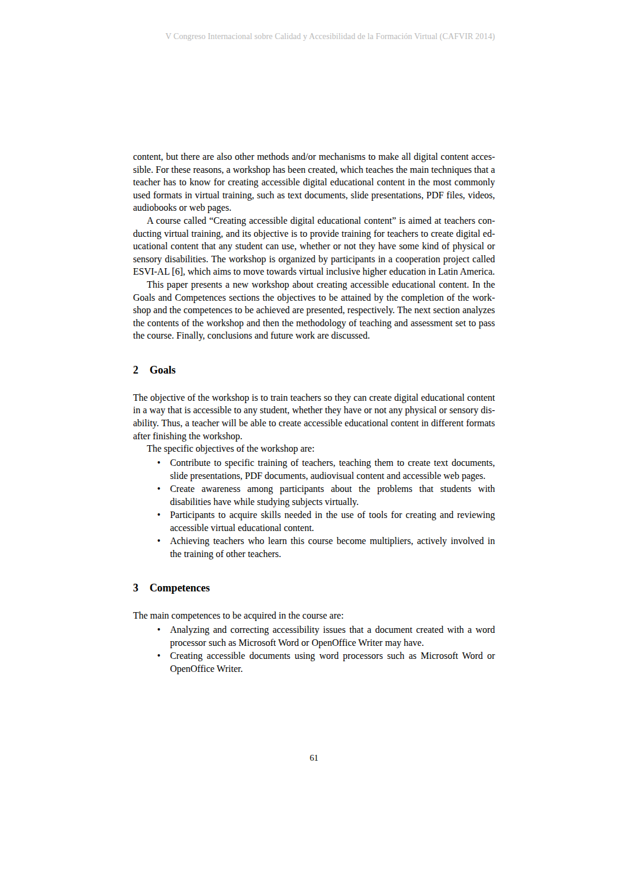V Congreso Internacional sobre Calidad y Accesibilidad de la Formación Virtual (CAFVIR 2014)
content, but there are also other methods and/or mechanisms to make all digital content accessible. For these reasons, a workshop has been created, which teaches the main techniques that a teacher has to know for creating accessible digital educational content in the most commonly used formats in virtual training, such as text documents, slide presentations, PDF files, videos, audiobooks or web pages.
A course called “Creating accessible digital educational content” is aimed at teachers conducting virtual training, and its objective is to provide training for teachers to create digital educational content that any student can use, whether or not they have some kind of physical or sensory disabilities. The workshop is organized by participants in a cooperation project called ESVI-AL [6], which aims to move towards virtual inclusive higher education in Latin America.
This paper presents a new workshop about creating accessible educational content. In the Goals and Competences sections the objectives to be attained by the completion of the workshop and the competences to be achieved are presented, respectively. The next section analyzes the contents of the workshop and then the methodology of teaching and assessment set to pass the course. Finally, conclusions and future work are discussed.
2 Goals
The objective of the workshop is to train teachers so they can create digital educational content in a way that is accessible to any student, whether they have or not any physical or sensory disability. Thus, a teacher will be able to create accessible educational content in different formats after finishing the workshop.
The specific objectives of the workshop are:
Contribute to specific training of teachers, teaching them to create text documents, slide presentations, PDF documents, audiovisual content and accessible web pages.
Create awareness among participants about the problems that students with disabilities have while studying subjects virtually.
Participants to acquire skills needed in the use of tools for creating and reviewing accessible virtual educational content.
Achieving teachers who learn this course become multipliers, actively involved in the training of other teachers.
3 Competences
The main competences to be acquired in the course are:
Analyzing and correcting accessibility issues that a document created with a word processor such as Microsoft Word or OpenOffice Writer may have.
Creating accessible documents using word processors such as Microsoft Word or OpenOffice Writer.
61